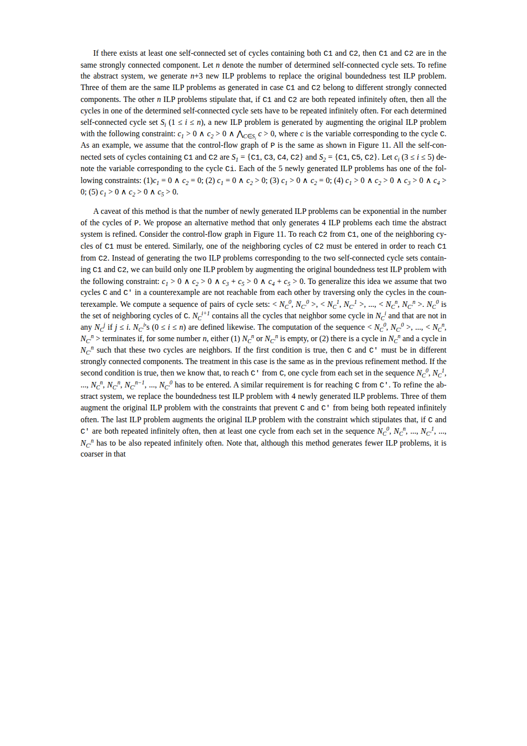If there exists at least one self-connected set of cycles containing both C1 and C2, then C1 and C2 are in the same strongly connected component. Let n denote the number of determined self-connected cycle sets. To refine the abstract system, we generate n+3 new ILP problems to replace the original boundedness test ILP problem. Three of them are the same ILP problems as generated in case C1 and C2 belong to different strongly connected components. The other n ILP problems stipulate that, if C1 and C2 are both repeated infinitely often, then all the cycles in one of the determined self-connected cycle sets have to be repeated infinitely often. For each determined self-connected cycle set Si (1 ≤ i ≤ n), a new ILP problem is generated by augmenting the original ILP problem with the following constraint: c1 > 0 ∧ c2 > 0 ∧ ⋀C∈Si c > 0, where c is the variable corresponding to the cycle C. As an example, we assume that the control-flow graph of P is the same as shown in Figure 11. All the self-connected sets of cycles containing C1 and C2 are S1 = {C1, C3, C4, C2} and S2 = {C1, C5, C2}. Let ci (3 ≤ i ≤ 5) denote the variable corresponding to the cycle Ci. Each of the 5 newly generated ILP problems has one of the following constraints: (1)c1 = 0 ∧ c2 = 0; (2) c1 = 0 ∧ c2 > 0; (3) c1 > 0 ∧ c2 = 0; (4) c1 > 0 ∧ c2 > 0 ∧ c3 > 0 ∧ c4 > 0; (5) c1 > 0 ∧ c2 > 0 ∧ c5 > 0.
A caveat of this method is that the number of newly generated ILP problems can be exponential in the number of the cycles of P. We propose an alternative method that only generates 4 ILP problems each time the abstract system is refined. Consider the control-flow graph in Figure 11. To reach C2 from C1, one of the neighboring cycles of C1 must be entered. Similarly, one of the neighboring cycles of C2 must be entered in order to reach C1 from C2. Instead of generating the two ILP problems corresponding to the two self-connected cycle sets containing C1 and C2, we can build only one ILP problem by augmenting the original boundedness test ILP problem with the following constraint: c1 > 0 ∧ c2 > 0 ∧ c3 + c5 > 0 ∧ c4 + c5 > 0. To generalize this idea we assume that two cycles C and C' in a counterexample are not reachable from each other by traversing only the cycles in the counterexample. We compute a sequence of pairs of cycle sets: < NC0, NC'0 >, < NC1, NC'1 >, ..., < NCn, NC'n >. NC0 is the set of neighboring cycles of C. NCi+1 contains all the cycles that neighbor some cycle in NCi and that are not in any NCj if j ≤ i. NC'i's (0 ≤ i ≤ n) are defined likewise. The computation of the sequence < NC0, NC'0 >, ..., < NCn, NC'n > terminates if, for some number n, either (1) NCn or NC'n is empty, or (2) there is a cycle in NCn and a cycle in NC'n such that these two cycles are neighbors. If the first condition is true, then C and C' must be in different strongly connected components. The treatment in this case is the same as in the previous refinement method. If the second condition is true, then we know that, to reach C' from C, one cycle from each set in the sequence NC0, NC1, ..., NCn, NC'n, NC'n−1, ..., NC'0 has to be entered. A similar requirement is for reaching C from C'. To refine the abstract system, we replace the boundedness test ILP problem with 4 newly generated ILP problems. Three of them augment the original ILP problem with the constraints that prevent C and C' from being both repeated infinitely often. The last ILP problem augments the original ILP problem with the constraint which stipulates that, if C and C' are both repeated infinitely often, then at least one cycle from each set in the sequence NC0, NCn, ..., NC'1, ..., NC'n has to be also repeated infinitely often. Note that, although this method generates fewer ILP problems, it is coarser in that